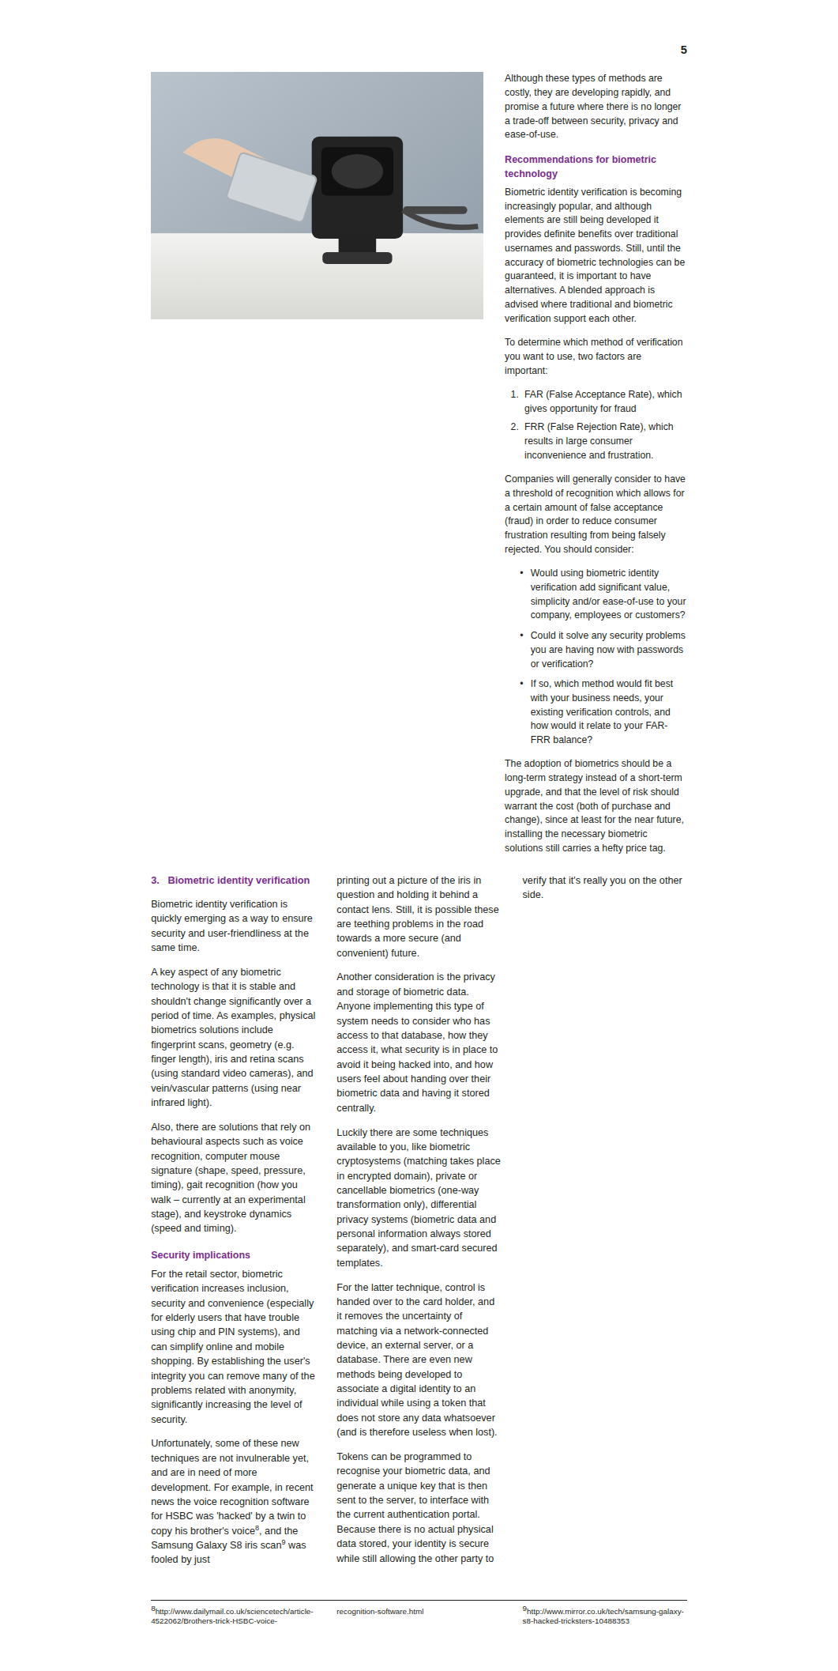5
Although these types of methods are costly, they are developing rapidly, and promise a future where there is no longer a trade-off between security, privacy and ease-of-use.
Recommendations for biometric technology
Biometric identity verification is becoming increasingly popular, and although elements are still being developed it provides definite benefits over traditional usernames and passwords. Still, until the accuracy of biometric technologies can be guaranteed, it is important to have alternatives. A blended approach is advised where traditional and biometric verification support each other.
To determine which method of verification you want to use, two factors are important:
FAR (False Acceptance Rate), which gives opportunity for fraud
FRR (False Rejection Rate), which results in large consumer inconvenience and frustration.
Companies will generally consider to have a threshold of recognition which allows for a certain amount of false acceptance (fraud) in order to reduce consumer frustration resulting from being falsely rejected. You should consider:
Would using biometric identity verification add significant value, simplicity and/or ease-of-use to your company, employees or customers?
Could it solve any security problems you are having now with passwords or verification?
If so, which method would fit best with your business needs, your existing verification controls, and how would it relate to your FAR-FRR balance?
The adoption of biometrics should be a long-term strategy instead of a short-term upgrade, and that the level of risk should warrant the cost (both of purchase and change), since at least for the near future, installing the necessary biometric solutions still carries a hefty price tag.
3. Biometric identity verification
Biometric identity verification is quickly emerging as a way to ensure security and user-friendliness at the same time.
A key aspect of any biometric technology is that it is stable and shouldn't change significantly over a period of time. As examples, physical biometrics solutions include fingerprint scans, geometry (e.g. finger length), iris and retina scans (using standard video cameras), and vein/vascular patterns (using near infrared light).
Also, there are solutions that rely on behavioural aspects such as voice recognition, computer mouse signature (shape, speed, pressure, timing), gait recognition (how you walk – currently at an experimental stage), and keystroke dynamics (speed and timing).
Security implications
For the retail sector, biometric verification increases inclusion, security and convenience (especially for elderly users that have trouble using chip and PIN systems), and can simplify online and mobile shopping. By establishing the user's integrity you can remove many of the problems related with anonymity, significantly increasing the level of security.
Unfortunately, some of these new techniques are not invulnerable yet, and are in need of more development. For example, in recent news the voice recognition software for HSBC was 'hacked' by a twin to copy his brother's voice8, and the Samsung Galaxy S8 iris scan9 was fooled by just
printing out a picture of the iris in question and holding it behind a contact lens. Still, it is possible these are teething problems in the road towards a more secure (and convenient) future.
Another consideration is the privacy and storage of biometric data. Anyone implementing this type of system needs to consider who has access to that database, how they access it, what security is in place to avoid it being hacked into, and how users feel about handing over their biometric data and having it stored centrally.
Luckily there are some techniques available to you, like biometric cryptosystems (matching takes place in encrypted domain), private or cancellable biometrics (one-way transformation only), differential privacy systems (biometric data and personal information always stored separately), and smart-card secured templates.
For the latter technique, control is handed over to the card holder, and it removes the uncertainty of matching via a network-connected device, an external server, or a database. There are even new methods being developed to associate a digital identity to an individual while using a token that does not store any data whatsoever (and is therefore useless when lost).
Tokens can be programmed to recognise your biometric data, and generate a unique key that is then sent to the server, to interface with the current authentication portal. Because there is no actual physical data stored, your identity is secure while still allowing the other party to verify that it's really you on the other side.
8http://www.dailymail.co.uk/sciencetech/article-4522062/Brothers-trick-HSBC-voice-recognition-software.html
9http://www.mirror.co.uk/tech/samsung-galaxy-s8-hacked-tricksters-10488353